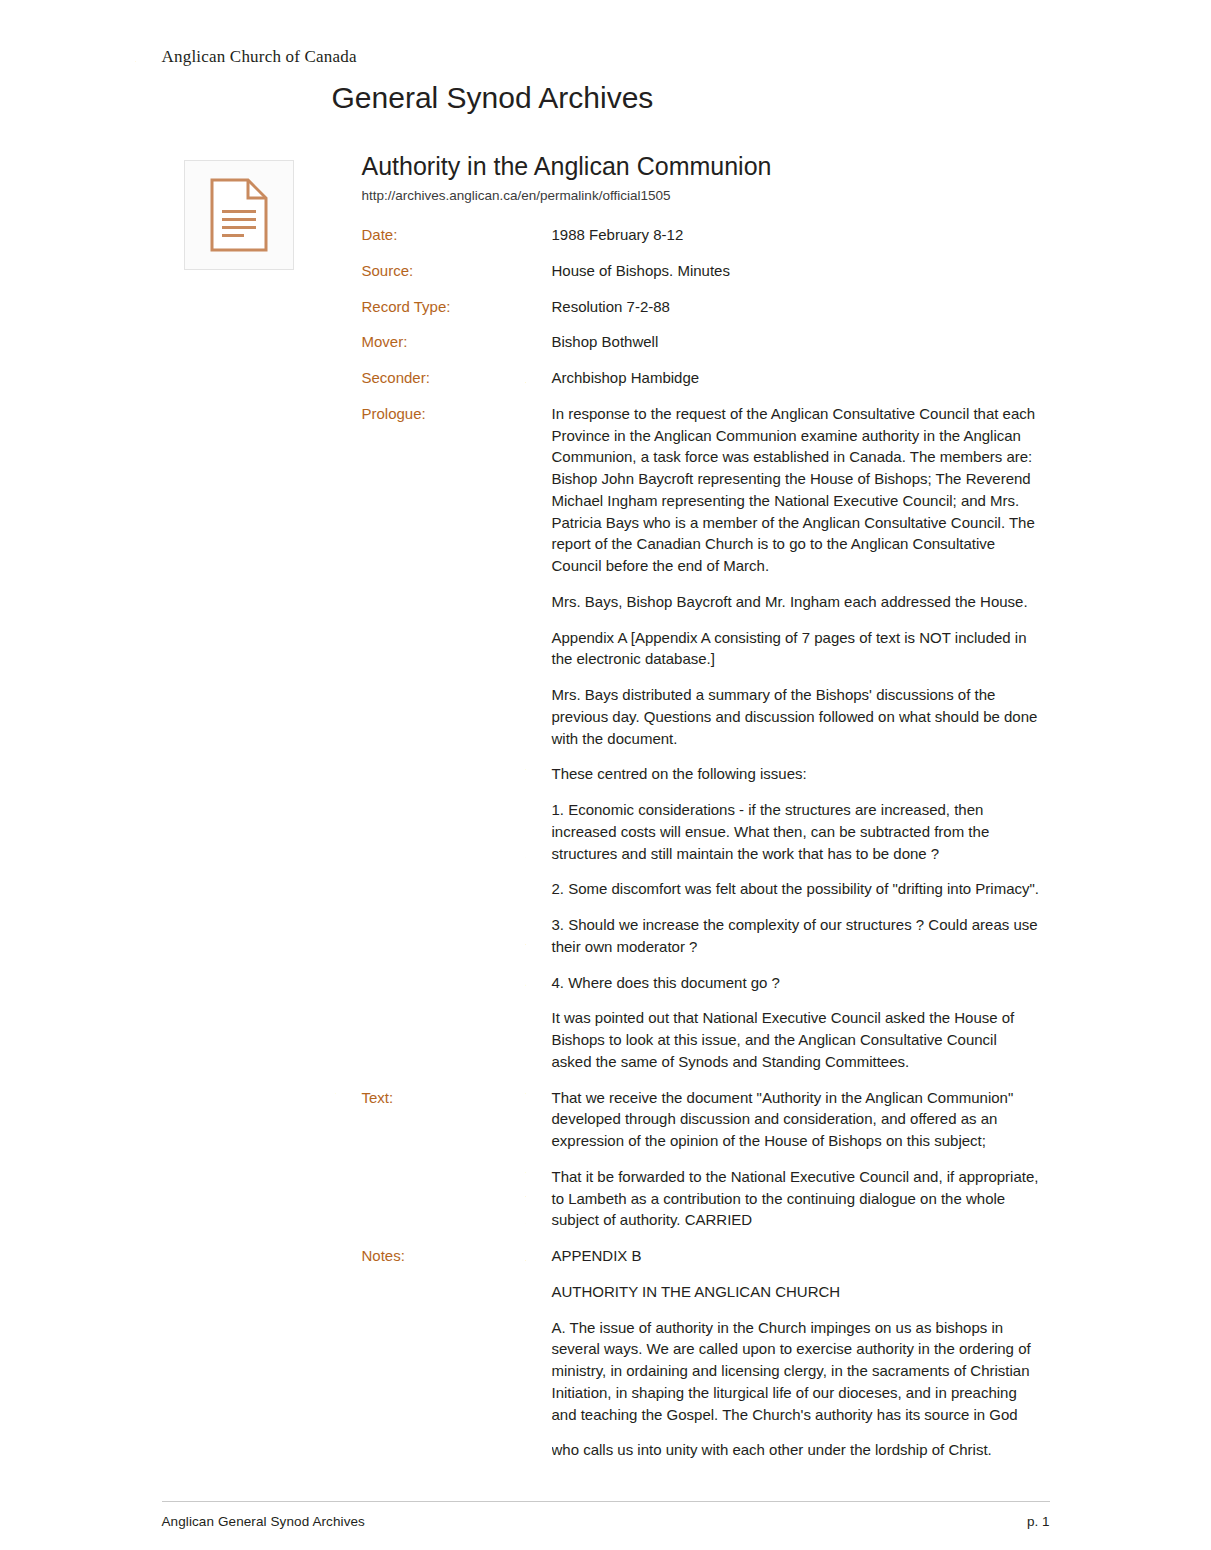Anglican Church of Canada
General Synod Archives
Authority in the Anglican Communion
http://archives.anglican.ca/en/permalink/official1505
Date:
1988 February 8-12
Source:
House of Bishops. Minutes
Record Type:
Resolution 7-2-88
Mover:
Bishop Bothwell
Seconder:
Archbishop Hambidge
Prologue:
In response to the request of the Anglican Consultative Council that each Province in the Anglican Communion examine authority in the Anglican Communion, a task force was established in Canada. The members are: Bishop John Baycroft representing the House of Bishops; The Reverend Michael Ingham representing the National Executive Council; and Mrs. Patricia Bays who is a member of the Anglican Consultative Council. The report of the Canadian Church is to go to the Anglican Consultative Council before the end of March.
Mrs. Bays, Bishop Baycroft and Mr. Ingham each addressed the House.
Appendix A [Appendix A consisting of 7 pages of text is NOT included in the electronic database.]
Mrs. Bays distributed a summary of the Bishops' discussions of the previous day. Questions and discussion followed on what should be done with the document.
These centred on the following issues:
1. Economic considerations - if the structures are increased, then increased costs will ensue. What then, can be subtracted from the structures and still maintain the work that has to be done ?
2. Some discomfort was felt about the possibility of "drifting into Primacy".
3. Should we increase the complexity of our structures ? Could areas use their own moderator ?
4. Where does this document go ?
It was pointed out that National Executive Council asked the House of Bishops to look at this issue, and the Anglican Consultative Council asked the same of Synods and Standing Committees.
Text:
That we receive the document "Authority in the Anglican Communion" developed through discussion and consideration, and offered as an expression of the opinion of the House of Bishops on this subject;
That it be forwarded to the National Executive Council and, if appropriate, to Lambeth as a contribution to the continuing dialogue on the whole subject of authority. CARRIED
Notes:
APPENDIX B
AUTHORITY IN THE ANGLICAN CHURCH
A. The issue of authority in the Church impinges on us as bishops in several ways. We are called upon to exercise authority in the ordering of ministry, in ordaining and licensing clergy, in the sacraments of Christian Initiation, in shaping the liturgical life of our dioceses, and in preaching and teaching the Gospel. The Church's authority has its source in God
who calls us into unity with each other under the lordship of Christ.
Anglican General Synod Archives
p. 1